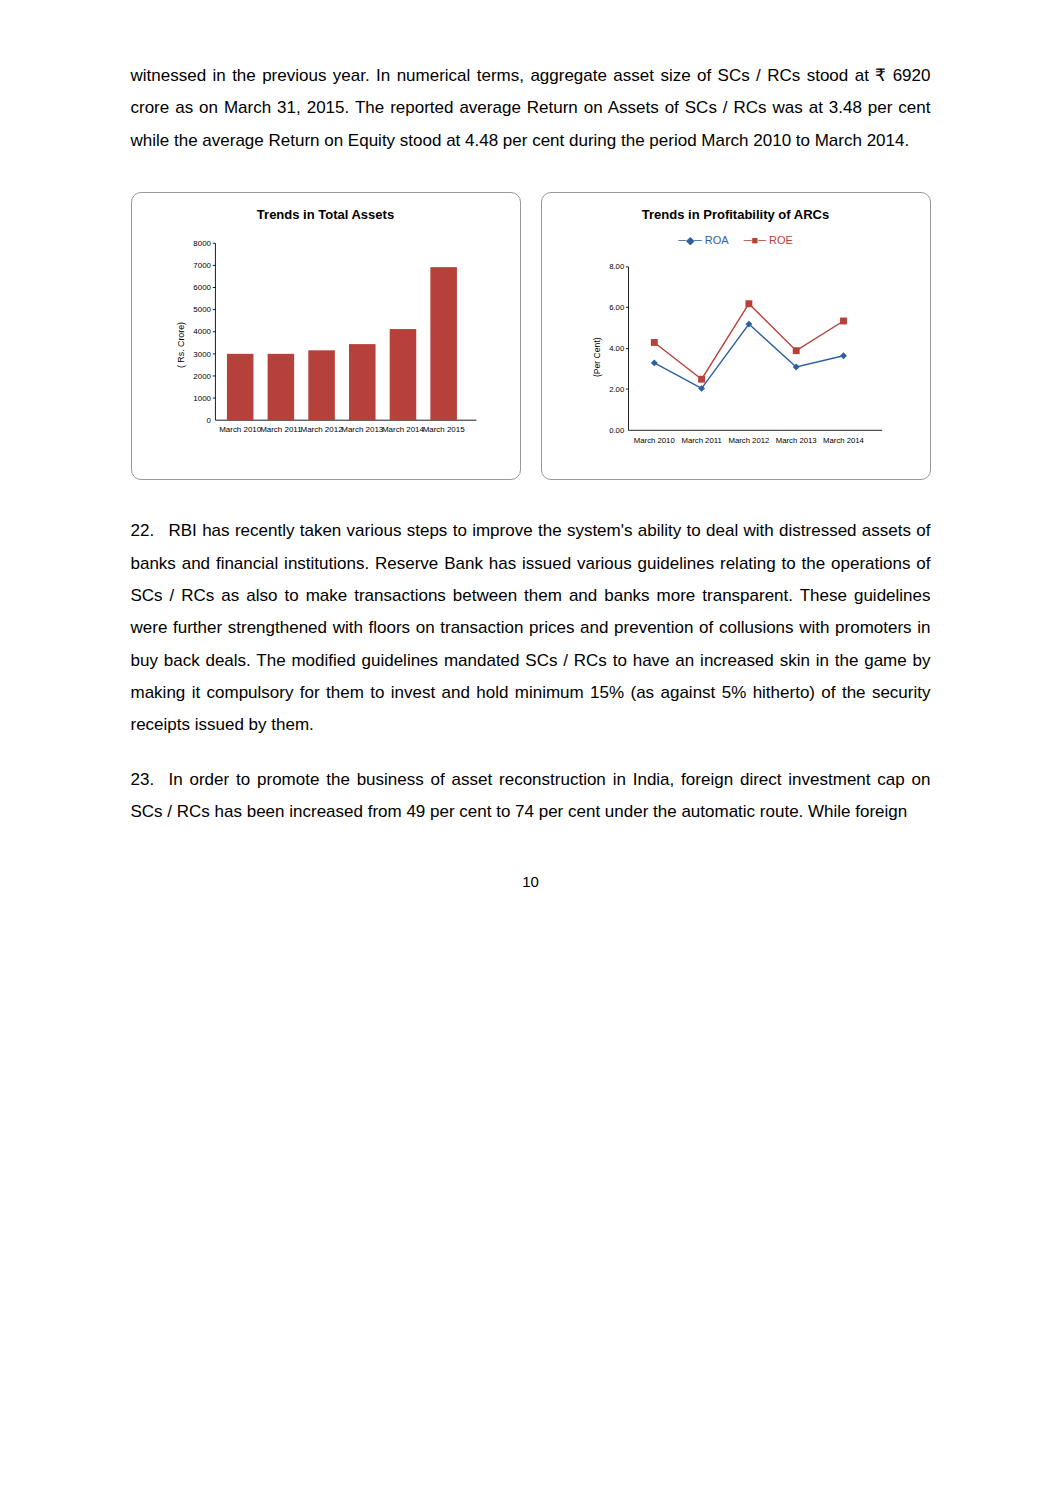witnessed in the previous year. In numerical terms, aggregate asset size of SCs / RCs stood at ₹ 6920 crore as on March 31, 2015. The reported average Return on Assets of SCs / RCs was at 3.48 per cent while the average Return on Equity stood at 4.48 per cent during the period March 2010 to March 2014.
Trends in Total Assets
8000 7000 6000 5000 4000 3000 2000 1000 0 ( Rs. Crore) March 2010 March 2011 March 2012 March 2013 March 2014 March 2015
Trends in Profitability of ARCs
─◆─ ROA ─■─ ROE
8.00 6.00 4.00 2.00 0.00 (Per Cent) March 2010 March 2011 March 2012 March 2013 March 2014
22. RBI has recently taken various steps to improve the system's ability to deal with distressed assets of banks and financial institutions. Reserve Bank has issued various guidelines relating to the operations of SCs / RCs as also to make transactions between them and banks more transparent. These guidelines were further strengthened with floors on transaction prices and prevention of collusions with promoters in buy back deals. The modified guidelines mandated SCs / RCs to have an increased skin in the game by making it compulsory for them to invest and hold minimum 15% (as against 5% hitherto) of the security receipts issued by them.
23. In order to promote the business of asset reconstruction in India, foreign direct investment cap on SCs / RCs has been increased from 49 per cent to 74 per cent under the automatic route. While foreign
10